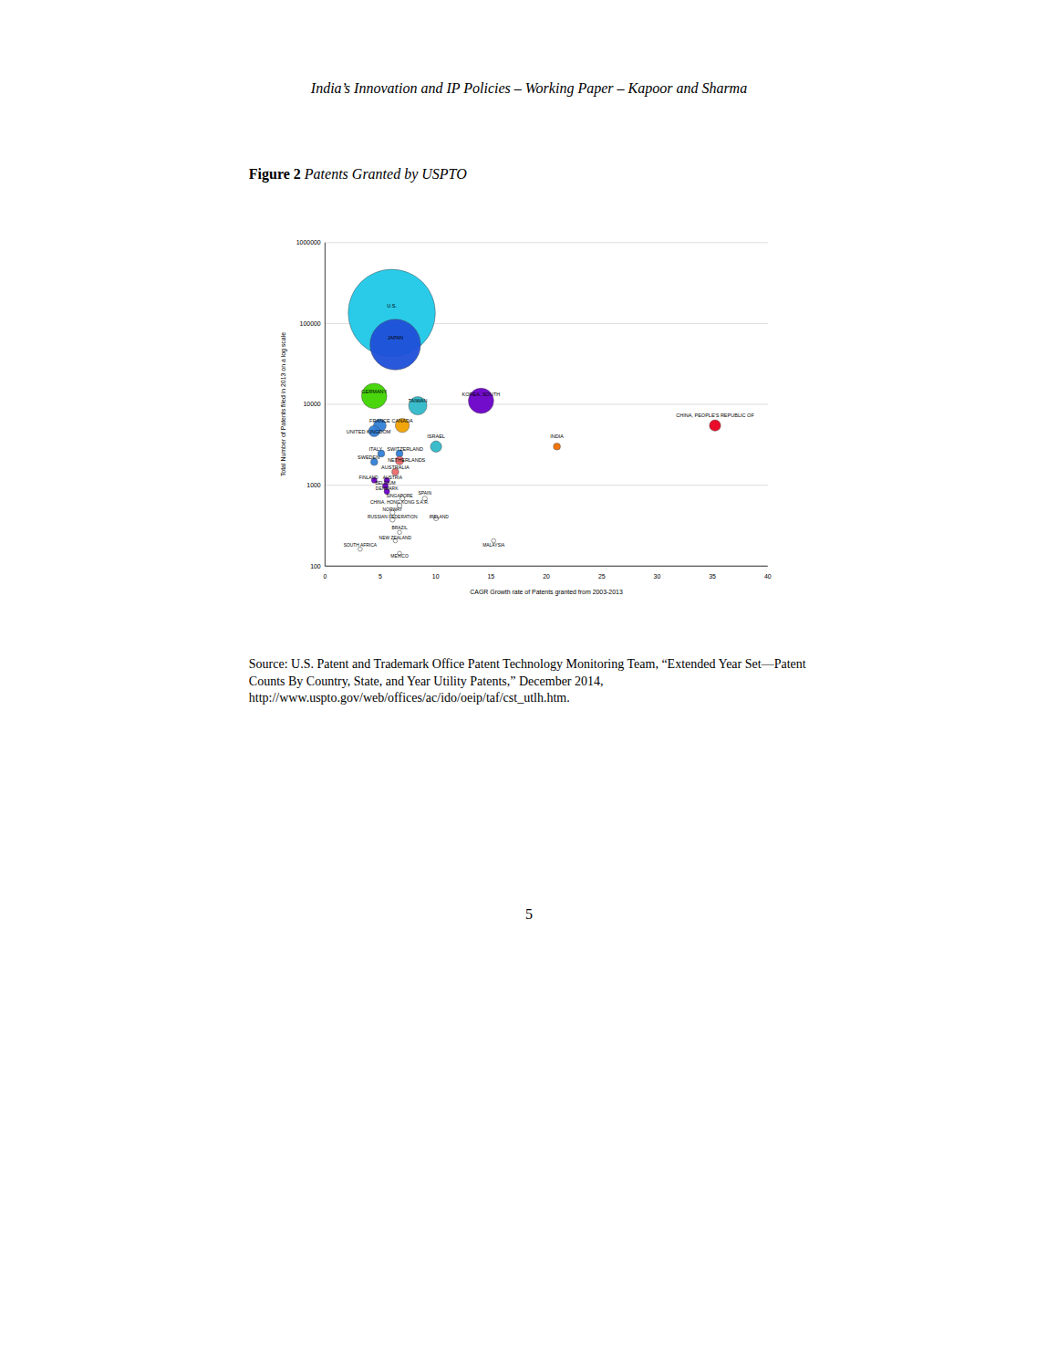India’s Innovation and IP Policies – Working Paper – Kapoor and Sharma
Figure 2 Patents Granted by USPTO
1000000 100000 10000 1000 100 Total Number of Patents filed in 2013 on a log scale 0 5 10 15 20 25 30 35 40 CAGR Growth rate of Patents granted from 2003-2013 U.S. JAPAN GERMANY KOREA, SOUTH TAIWAN CHINA, PEOPLE'S REPUBLIC OF CANADA FRANCE UNITED KINGDOM ISRAEL INDIA ITALY SWITZERLAND NETHERLANDS SWEDEN AUSTRALIA FINLAND AUSTRIA BELGIUM DENMARK SINGAPORE SPAIN CHINA, HONG KONG S.A.R. NORWAY RUSSIAN FEDERATION IRELAND BRAZIL NEW ZEALAND MALAYSIA SOUTH AFRICA MEXICO
Source: U.S. Patent and Trademark Office Patent Technology Monitoring Team, “Extended Year Set—Patent Counts By Country, State, and Year Utility Patents,” December 2014, http://www.uspto.gov/web/offices/ac/ido/oeip/taf/cst_utlh.htm.
5